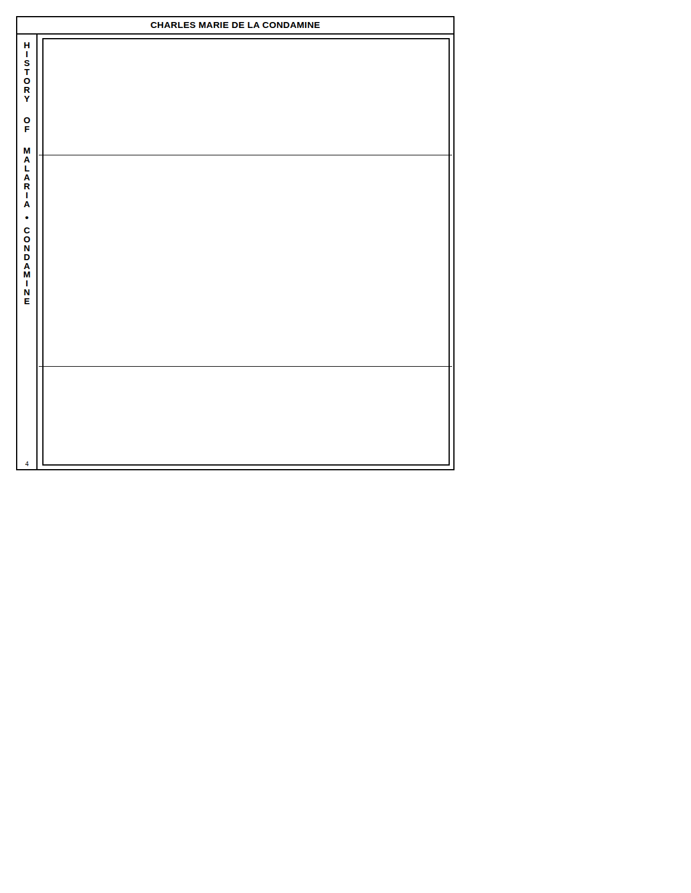CHARLES MARIE DE LA CONDAMINE
H I S T O R Y O F M A L A R I A • C O N D A M I N E
4